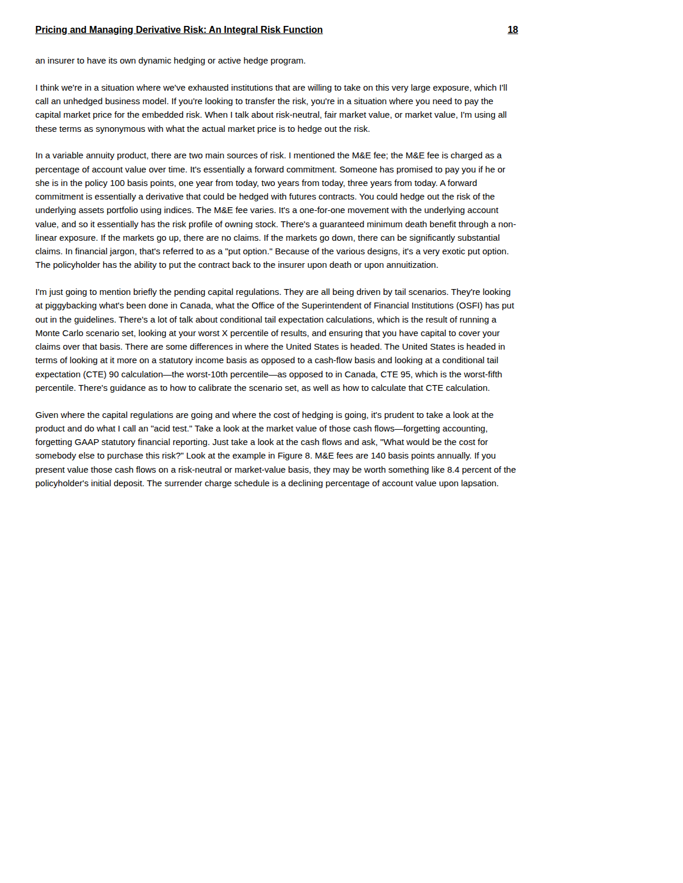Pricing and Managing Derivative Risk: An Integral Risk Function18
an insurer to have its own dynamic hedging or active hedge program.
I think we're in a situation where we've exhausted institutions that are willing to take on this very large exposure, which I'll call an unhedged business model. If you're looking to transfer the risk, you're in a situation where you need to pay the capital market price for the embedded risk. When I talk about risk-neutral, fair market value, or market value, I'm using all these terms as synonymous with what the actual market price is to hedge out the risk.
In a variable annuity product, there are two main sources of risk. I mentioned the M&E fee; the M&E fee is charged as a percentage of account value over time. It's essentially a forward commitment. Someone has promised to pay you if he or she is in the policy 100 basis points, one year from today, two years from today, three years from today. A forward commitment is essentially a derivative that could be hedged with futures contracts. You could hedge out the risk of the underlying assets portfolio using indices. The M&E fee varies. It's a one-for-one movement with the underlying account value, and so it essentially has the risk profile of owning stock. There's a guaranteed minimum death benefit through a non-linear exposure. If the markets go up, there are no claims. If the markets go down, there can be significantly substantial claims. In financial jargon, that's referred to as a "put option." Because of the various designs, it's a very exotic put option. The policyholder has the ability to put the contract back to the insurer upon death or upon annuitization.
I'm just going to mention briefly the pending capital regulations. They are all being driven by tail scenarios. They're looking at piggybacking what's been done in Canada, what the Office of the Superintendent of Financial Institutions (OSFI) has put out in the guidelines. There's a lot of talk about conditional tail expectation calculations, which is the result of running a Monte Carlo scenario set, looking at your worst X percentile of results, and ensuring that you have capital to cover your claims over that basis. There are some differences in where the United States is headed. The United States is headed in terms of looking at it more on a statutory income basis as opposed to a cash-flow basis and looking at a conditional tail expectation (CTE) 90 calculation—the worst-10th percentile—as opposed to in Canada, CTE 95, which is the worst-fifth percentile. There's guidance as to how to calibrate the scenario set, as well as how to calculate that CTE calculation.
Given where the capital regulations are going and where the cost of hedging is going, it's prudent to take a look at the product and do what I call an "acid test." Take a look at the market value of those cash flows—forgetting accounting, forgetting GAAP statutory financial reporting. Just take a look at the cash flows and ask, "What would be the cost for somebody else to purchase this risk?" Look at the example in Figure 8. M&E fees are 140 basis points annually. If you present value those cash flows on a risk-neutral or market-value basis, they may be worth something like 8.4 percent of the policyholder's initial deposit. The surrender charge schedule is a declining percentage of account value upon lapsation.